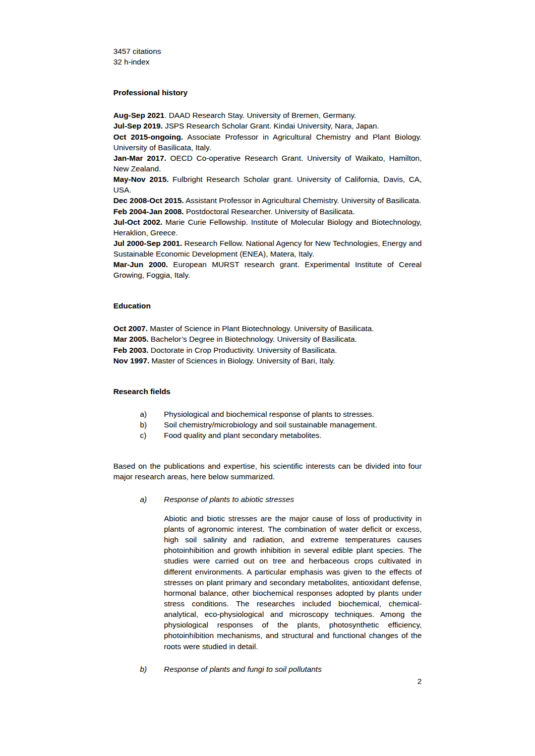3457 citations
32 h-index
Professional history
Aug-Sep 2021. DAAD Research Stay. University of Bremen, Germany.
Jul-Sep 2019. JSPS Research Scholar Grant. Kindai University, Nara, Japan.
Oct 2015-ongoing. Associate Professor in Agricultural Chemistry and Plant Biology. University of Basilicata, Italy.
Jan-Mar 2017. OECD Co-operative Research Grant. University of Waikato, Hamilton, New Zealand.
May-Nov 2015. Fulbright Research Scholar grant. University of California, Davis, CA, USA.
Dec 2008-Oct 2015. Assistant Professor in Agricultural Chemistry. University of Basilicata.
Feb 2004-Jan 2008. Postdoctoral Researcher. University of Basilicata.
Jul-Oct 2002. Marie Curie Fellowship. Institute of Molecular Biology and Biotechnology, Heraklion, Greece.
Jul 2000-Sep 2001. Research Fellow. National Agency for New Technologies, Energy and Sustainable Economic Development (ENEA), Matera, Italy.
Mar-Jun 2000. European MURST research grant. Experimental Institute of Cereal Growing, Foggia, Italy.
Education
Oct 2007. Master of Science in Plant Biotechnology. University of Basilicata.
Mar 2005. Bachelor’s Degree in Biotechnology. University of Basilicata.
Feb 2003. Doctorate in Crop Productivity. University of Basilicata.
Nov 1997. Master of Sciences in Biology. University of Bari, Italy.
Research fields
a) Physiological and biochemical response of plants to stresses.
b) Soil chemistry/microbiology and soil sustainable management.
c) Food quality and plant secondary metabolites.
Based on the publications and expertise, his scientific interests can be divided into four major research areas, here below summarized.
a) Response of plants to abiotic stresses
Abiotic and biotic stresses are the major cause of loss of productivity in plants of agronomic interest. The combination of water deficit or excess, high soil salinity and radiation, and extreme temperatures causes photoinhibition and growth inhibition in several edible plant species. The studies were carried out on tree and herbaceous crops cultivated in different environments. A particular emphasis was given to the effects of stresses on plant primary and secondary metabolites, antioxidant defense, hormonal balance, other biochemical responses adopted by plants under stress conditions. The researches included biochemical, chemical-analytical, eco-physiological and microscopy techniques. Among the physiological responses of the plants, photosynthetic efficiency, photoinhibition mechanisms, and structural and functional changes of the roots were studied in detail.
b) Response of plants and fungi to soil pollutants
2